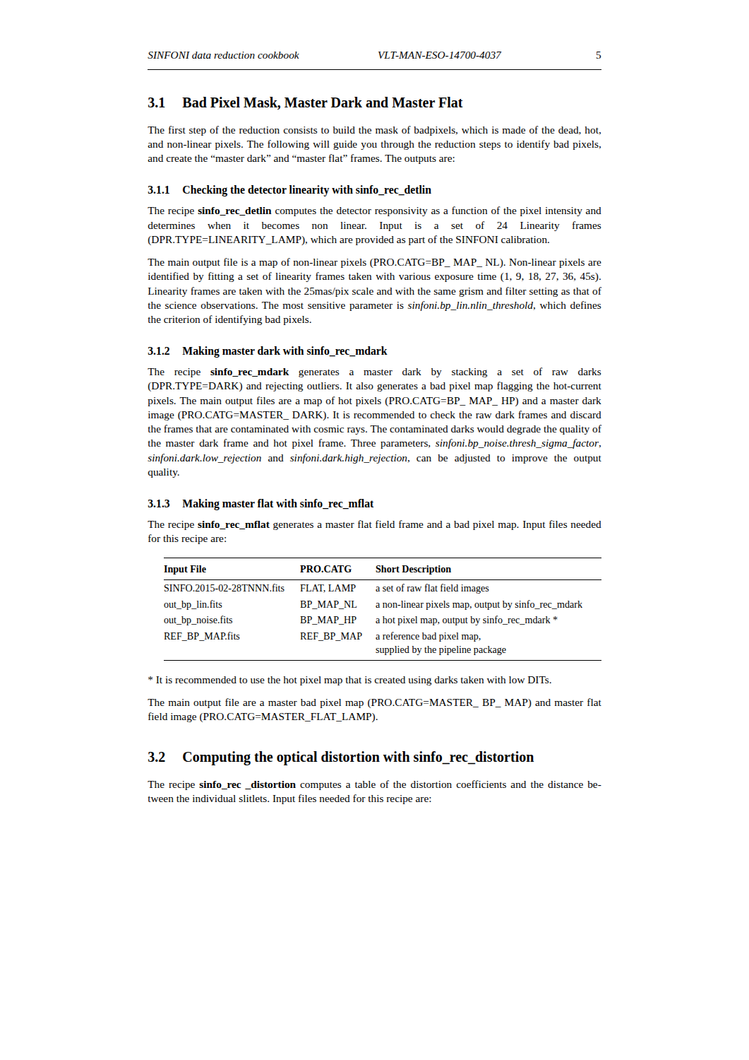SINFONI data reduction cookbook VLT-MAN-ESO-14700-4037 5
3.1 Bad Pixel Mask, Master Dark and Master Flat
The first step of the reduction consists to build the mask of badpixels, which is made of the dead, hot, and non-linear pixels. The following will guide you through the reduction steps to identify bad pixels, and create the “master dark” and “master flat” frames. The outputs are:
3.1.1 Checking the detector linearity with sinfo_rec_detlin
The recipe sinfo_rec_detlin computes the detector responsivity as a function of the pixel intensity and determines when it becomes non linear. Input is a set of 24 Linearity frames (DPR.TYPE=LINEARITY_LAMP), which are provided as part of the SINFONI calibration.
The main output file is a map of non-linear pixels (PRO.CATG=BP_ MAP_ NL). Non-linear pixels are identified by fitting a set of linearity frames taken with various exposure time (1, 9, 18, 27, 36, 45s). Linearity frames are taken with the 25mas/pix scale and with the same grism and filter setting as that of the science observations. The most sensitive parameter is sinfoni.bp_lin.nlin_threshold, which defines the criterion of identifying bad pixels.
3.1.2 Making master dark with sinfo_rec_mdark
The recipe sinfo_rec_mdark generates a master dark by stacking a set of raw darks (DPR.TYPE=DARK) and rejecting outliers. It also generates a bad pixel map flagging the hot-current pixels. The main output files are a map of hot pixels (PRO.CATG=BP_ MAP_ HP) and a master dark image (PRO.CATG=MASTER_ DARK). It is recommended to check the raw dark frames and discard the frames that are contaminated with cosmic rays. The contaminated darks would degrade the quality of the master dark frame and hot pixel frame. Three parameters, sinfoni.bp_noise.thresh_sigma_factor, sinfoni.dark.low_rejection and sinfoni.dark.high_rejection, can be adjusted to improve the output quality.
3.1.3 Making master flat with sinfo_rec_mflat
The recipe sinfo_rec_mflat generates a master flat field frame and a bad pixel map. Input files needed for this recipe are:
| Input File | PRO.CATG | Short Description |
| --- | --- | --- |
| SINFO.2015-02-28TNNN.fits | FLAT, LAMP | a set of raw flat field images |
| out_bp_lin.fits | BP_MAP_NL | a non-linear pixels map, output by sinfo_rec_mdark |
| out_bp_noise.fits | BP_MAP_HP | a hot pixel map, output by sinfo_rec_mdark * |
| REF_BP_MAP.fits | REF_BP_MAP | a reference bad pixel map, supplied by the pipeline package |
* It is recommended to use the hot pixel map that is created using darks taken with low DITs.
The main output file are a master bad pixel map (PRO.CATG=MASTER_ BP_ MAP) and master flat field image (PRO.CATG=MASTER_FLAT_LAMP).
3.2 Computing the optical distortion with sinfo_rec_distortion
The recipe sinfo_rec _distortion computes a table of the distortion coefficients and the distance between the individual slitlets. Input files needed for this recipe are: